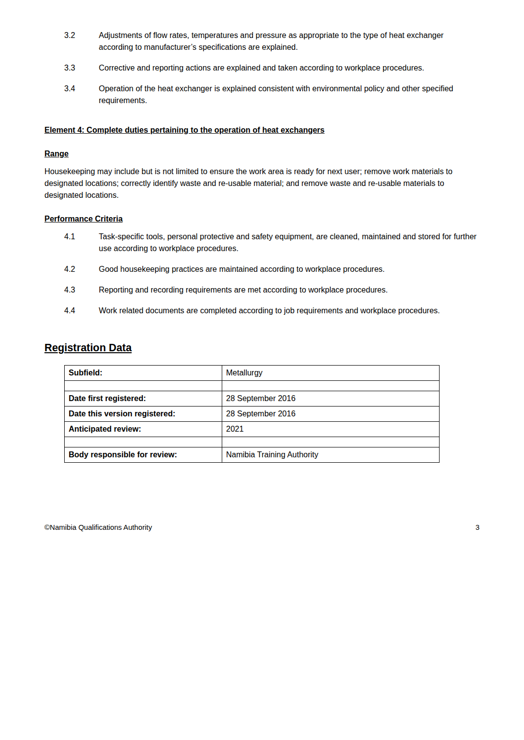3.2 Adjustments of flow rates, temperatures and pressure as appropriate to the type of heat exchanger according to manufacturer’s specifications are explained.
3.3 Corrective and reporting actions are explained and taken according to workplace procedures.
3.4 Operation of the heat exchanger is explained consistent with environmental policy and other specified requirements.
Element 4: Complete duties pertaining to the operation of heat exchangers
Range
Housekeeping may include but is not limited to ensure the work area is ready for next user; remove work materials to designated locations; correctly identify waste and re-usable material; and remove waste and re-usable materials to designated locations.
Performance Criteria
4.1 Task-specific tools, personal protective and safety equipment, are cleaned, maintained and stored for further use according to workplace procedures.
4.2 Good housekeeping practices are maintained according to workplace procedures.
4.3 Reporting and recording requirements are met according to workplace procedures.
4.4 Work related documents are completed according to job requirements and workplace procedures.
Registration Data
| Subfield: | Metallurgy |
| Date first registered: | 28 September 2016 |
| Date this version registered: | 28 September 2016 |
| Anticipated review: | 2021 |
| Body responsible for review: | Namibia Training Authority |
©Namibia Qualifications Authority 3